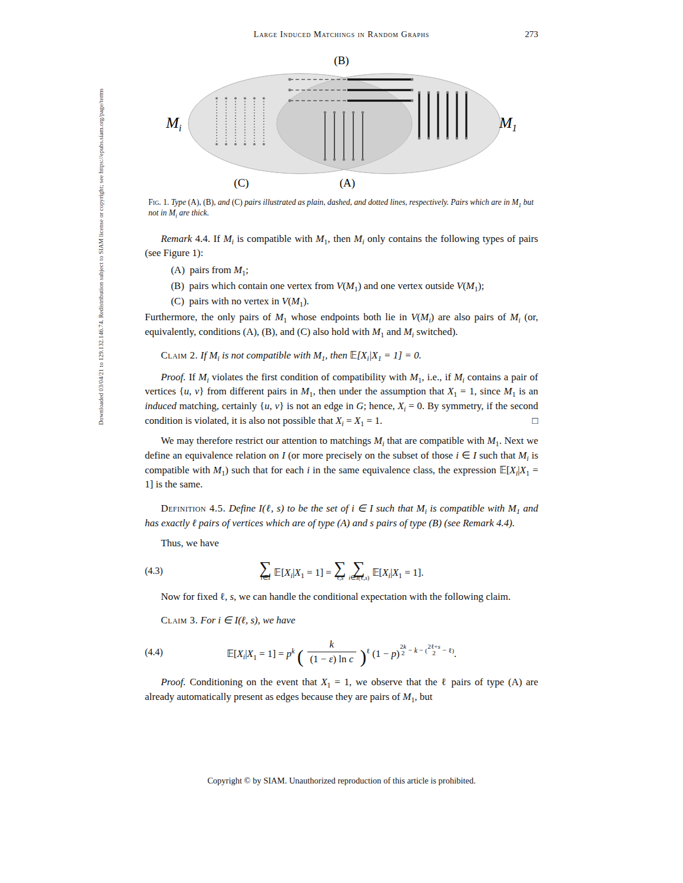Downloaded 03/04/21 to 129.132.146.74. Redistribution subject to SIAM license or copyright; see https://epubs.siam.org/page/terms
Large Induced Matchings in Random Graphs 273
(B) (C) (A) Mi M1
Fig. 1. Type (A), (B), and (C) pairs illustrated as plain, dashed, and dotted lines, respectively. Pairs which are in M1 but not in Mi are thick.
Remark 4.4. If Mi is compatible with M1, then Mi only contains the following types of pairs (see Figure 1):
(A) pairs from M1;
(B) pairs which contain one vertex from V(M1) and one vertex outside V(M1);
(C) pairs with no vertex in V(M1).
Furthermore, the only pairs of M1 whose endpoints both lie in V(Mi) are also pairs of Mi (or, equivalently, conditions (A), (B), and (C) also hold with M1 and Mi switched).
Claim 2. If Mi is not compatible with M1, then 𝔼[Xi|X1 = 1] = 0.
Proof. If Mi violates the first condition of compatibility with M1, i.e., if Mi contains a pair of vertices {u, v} from different pairs in M1, then under the assumption that X1 = 1, since M1 is an induced matching, certainly {u, v} is not an edge in G; hence, Xi = 0. By symmetry, if the second condition is violated, it is also not possible that Xi = X1 = 1.□
We may therefore restrict our attention to matchings Mi that are compatible with M1. Next we define an equivalence relation on I (or more precisely on the subset of those i ∈ I such that Mi is compatible with M1) such that for each i in the same equivalence class, the expression 𝔼[Xi|X1 = 1] is the same.
Definition 4.5. Define I(ℓ, s) to be the set of i ∈ I such that Mi is compatible with M1 and has exactly ℓ pairs of vertices which are of type (A) and s pairs of type (B) (see Remark 4.4).
Thus, we have
(4.3) ∑i∈I 𝔼[Xi|X1 = 1] = ∑ℓ,s ∑i∈I(ℓ,s) 𝔼[Xi|X1 = 1].
Now for fixed ℓ, s, we can handle the conditional expectation with the following claim.
Claim 3. For i ∈ I(ℓ, s), we have
(4.4) 𝔼[Xi|X1 = 1] = pk ( k(1 − ε) ln c )ℓ (1 − p)2k 2 − k − (2ℓ+s 2 − ℓ).
Proof. Conditioning on the event that X1 = 1, we observe that the ℓ pairs of type (A) are already automatically present as edges because they are pairs of M1, but
Copyright © by SIAM. Unauthorized reproduction of this article is prohibited.